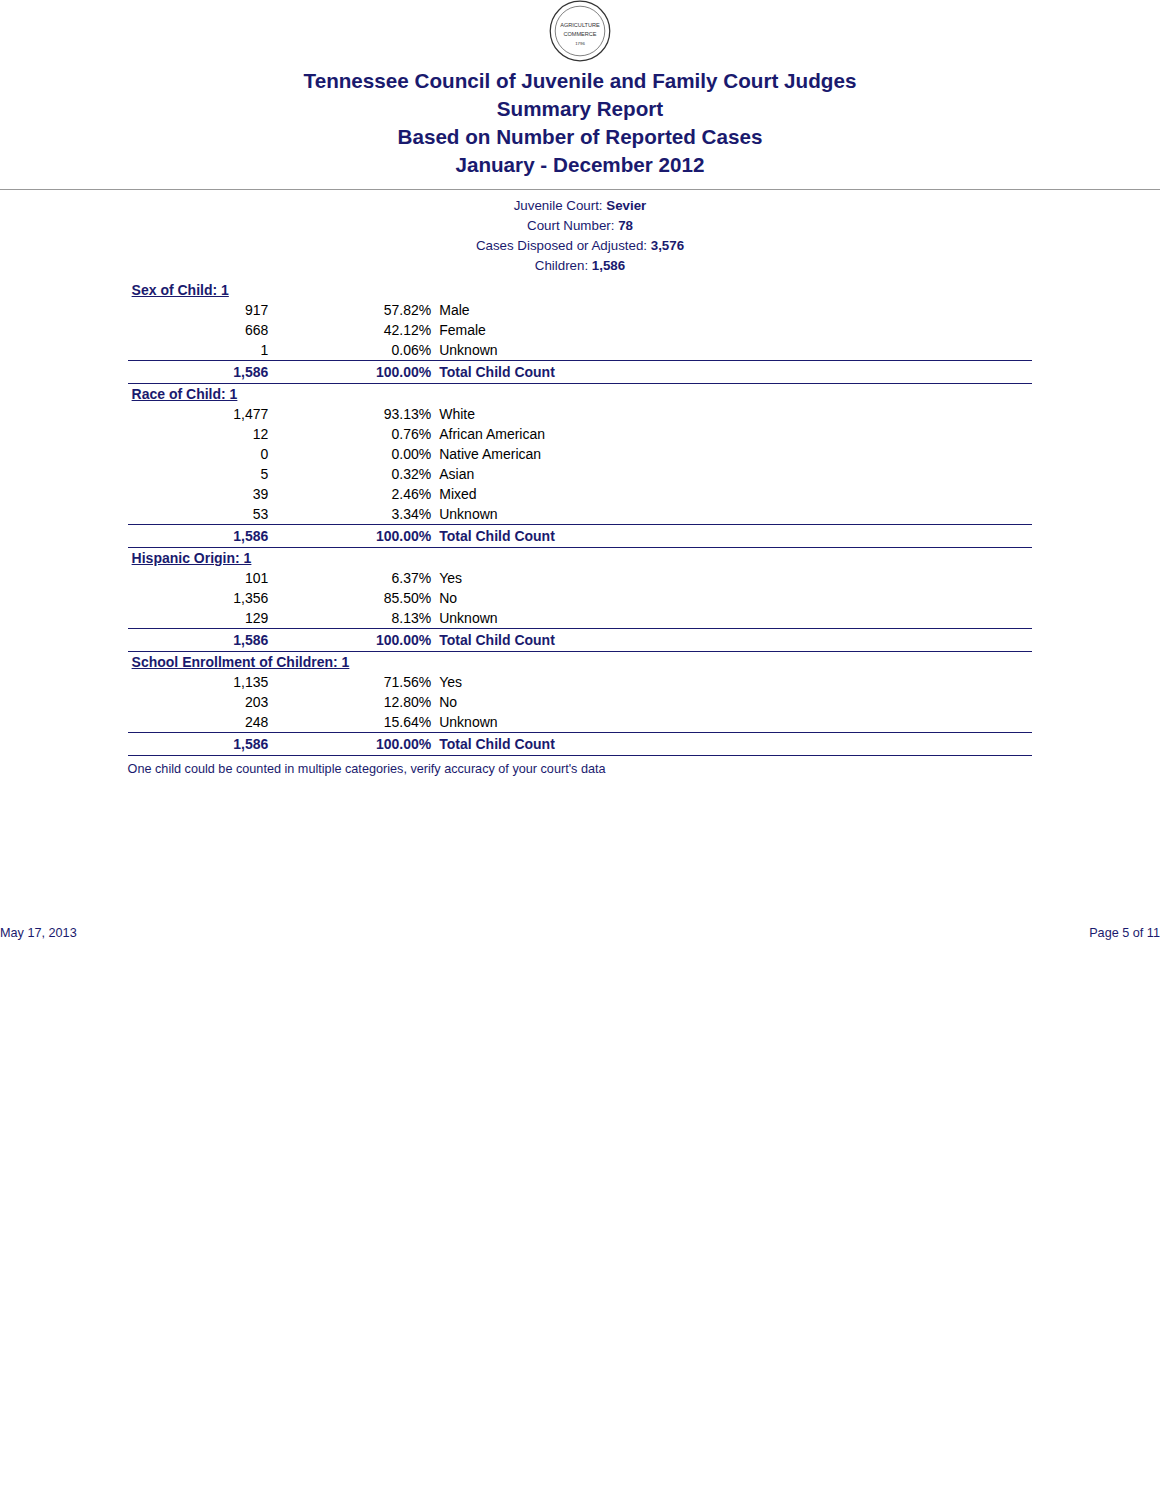Tennessee Council of Juvenile and Family Court Judges
Summary Report
Based on Number of Reported Cases
January - December 2012
Juvenile Court: Sevier
Court Number: 78
Cases Disposed or Adjusted: 3,576
Children: 1,586
| Sex of Child: 1 |
| 917 | 57.82% | Male |
| 668 | 42.12% | Female |
| 1 | 0.06% | Unknown |
| 1,586 | 100.00% | Total Child Count |
| Race of Child: 1 |
| 1,477 | 93.13% | White |
| 12 | 0.76% | African American |
| 0 | 0.00% | Native American |
| 5 | 0.32% | Asian |
| 39 | 2.46% | Mixed |
| 53 | 3.34% | Unknown |
| 1,586 | 100.00% | Total Child Count |
| Hispanic Origin: 1 |
| 101 | 6.37% | Yes |
| 1,356 | 85.50% | No |
| 129 | 8.13% | Unknown |
| 1,586 | 100.00% | Total Child Count |
| School Enrollment of Children: 1 |
| 1,135 | 71.56% | Yes |
| 203 | 12.80% | No |
| 248 | 15.64% | Unknown |
| 1,586 | 100.00% | Total Child Count |
One child could be counted in multiple categories, verify accuracy of your court's data
May 17, 2013 Page 5 of 11